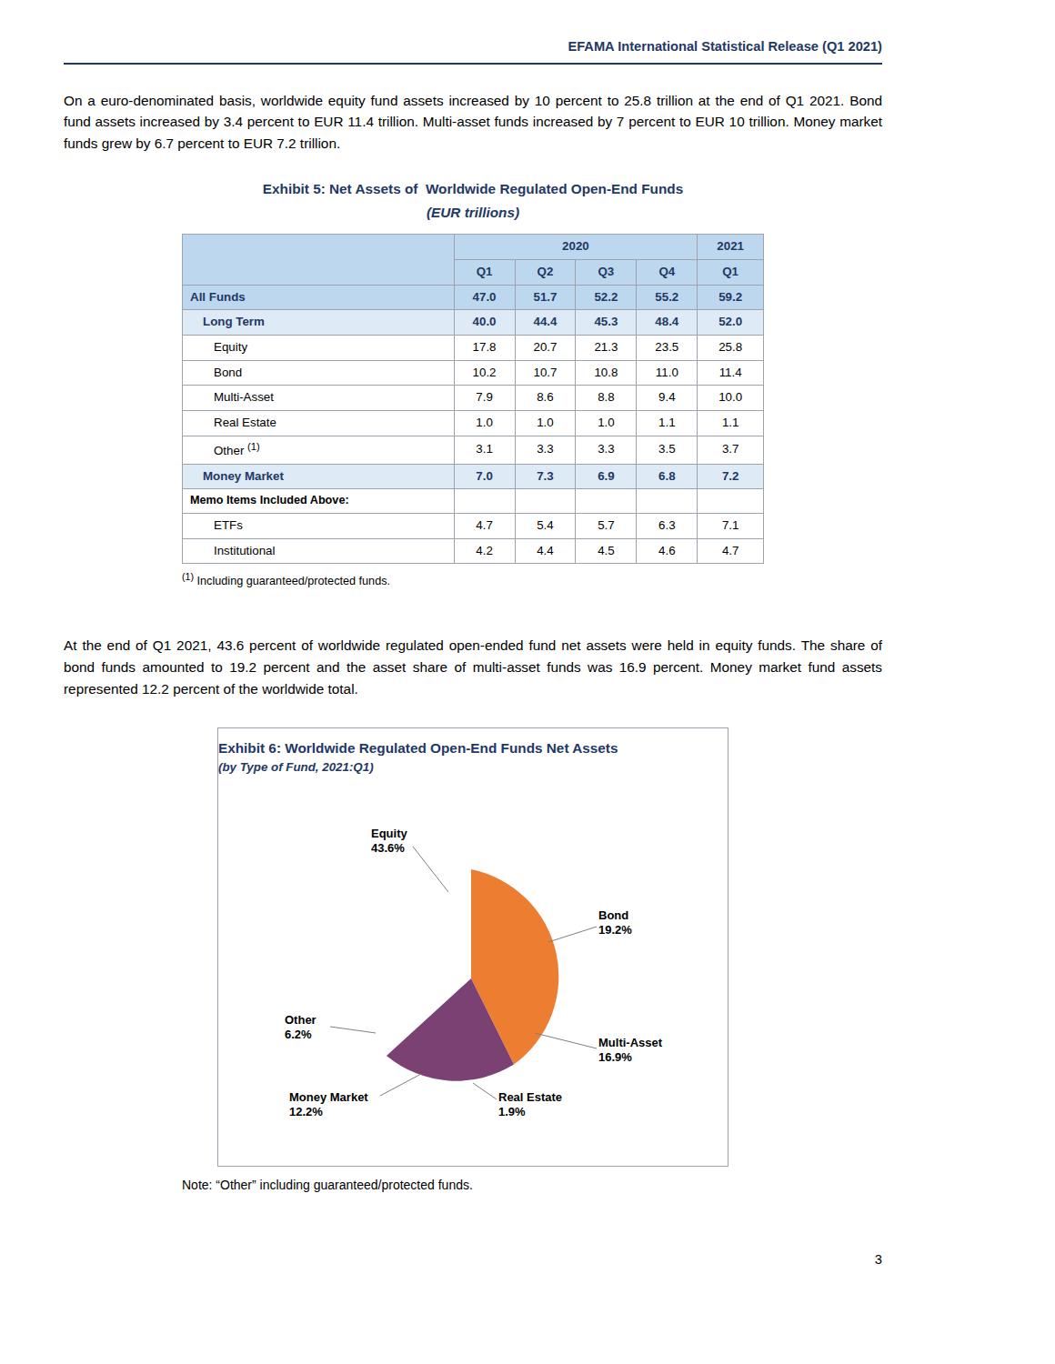EFAMA International Statistical Release (Q1 2021)
On a euro-denominated basis, worldwide equity fund assets increased by 10 percent to 25.8 trillion at the end of Q1 2021. Bond fund assets increased by 3.4 percent to EUR 11.4 trillion. Multi-asset funds increased by 7 percent to EUR 10 trillion. Money market funds grew by 6.7 percent to EUR 7.2 trillion.
Exhibit 5: Net Assets of Worldwide Regulated Open-End Funds
(EUR trillions)
| | 2020 | 2021 |
| --- | --- | --- |
| Q1 | Q2 | Q3 | Q4 | Q1 |
| All Funds | 47.0 | 51.7 | 52.2 | 55.2 | 59.2 |
| Long Term | 40.0 | 44.4 | 45.3 | 48.4 | 52.0 |
| Equity | 17.8 | 20.7 | 21.3 | 23.5 | 25.8 |
| Bond | 10.2 | 10.7 | 10.8 | 11.0 | 11.4 |
| Multi-Asset | 7.9 | 8.6 | 8.8 | 9.4 | 10.0 |
| Real Estate | 1.0 | 1.0 | 1.0 | 1.1 | 1.1 |
| Other (1) | 3.1 | 3.3 | 3.3 | 3.5 | 3.7 |
| Money Market | 7.0 | 7.3 | 6.9 | 6.8 | 7.2 |
| Memo Items Included Above: | | | | | |
| ETFs | 4.7 | 5.4 | 5.7 | 6.3 | 7.1 |
| Institutional | 4.2 | 4.4 | 4.5 | 4.6 | 4.7 |
(1) Including guaranteed/protected funds.
At the end of Q1 2021, 43.6 percent of worldwide regulated open-ended fund net assets were held in equity funds. The share of bond funds amounted to 19.2 percent and the asset share of multi-asset funds was 16.9 percent. Money market fund assets represented 12.2 percent of the worldwide total.
Exhibit 6: Worldwide Regulated Open-End Funds Net Assets
(by Type of Fund, 2021:Q1)
Equity 43.6% Bond 19.2% Multi-Asset 16.9% Real Estate 1.9% Money Market 12.2% Other 6.2%
Note: “Other” including guaranteed/protected funds.
3